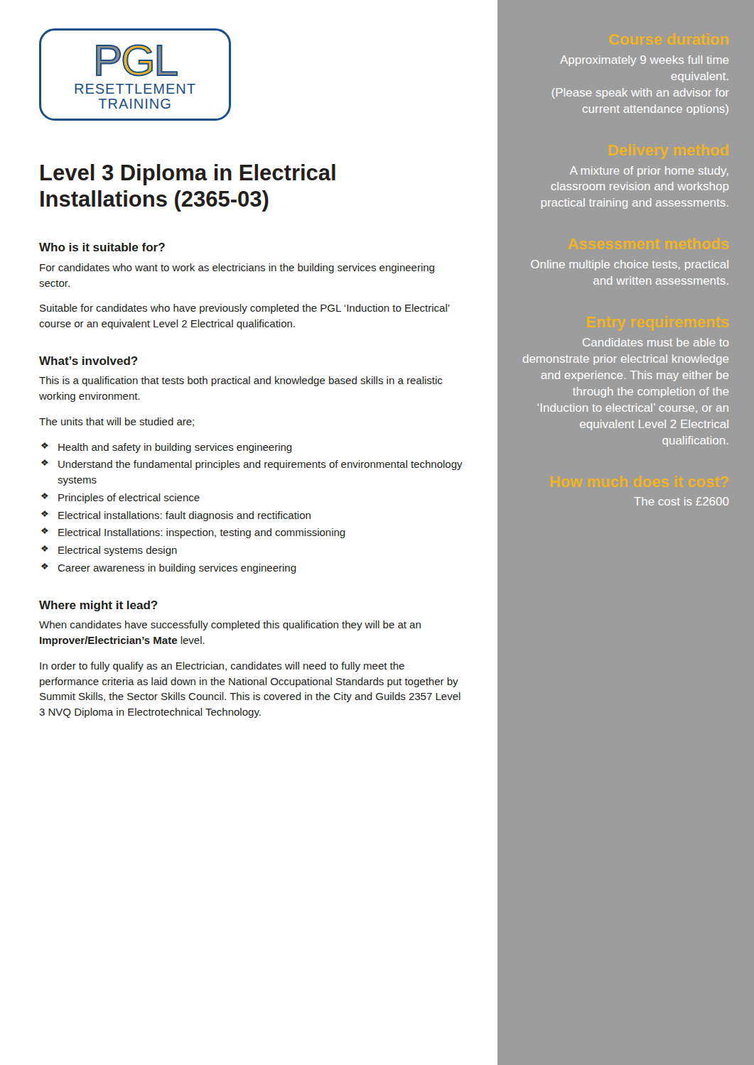PGL
RESETTLEMENT
TRAINING
Level 3 Diploma in Electrical Installations (2365-03)
Who is it suitable for?
For candidates who want to work as electricians in the building services engineering sector.
Suitable for candidates who have previously completed the PGL ‘Induction to Electrical’ course or an equivalent Level 2 Electrical qualification.
What’s involved?
This is a qualification that tests both practical and knowledge based skills in a realistic working environment.
The units that will be studied are;
Health and safety in building services engineering
Understand the fundamental principles and requirements of environmental technology systems
Principles of electrical science
Electrical installations: fault diagnosis and rectification
Electrical Installations: inspection, testing and commissioning
Electrical systems design
Career awareness in building services engineering
Where might it lead?
When candidates have successfully completed this qualification they will be at an Improver/Electrician’s Mate level.
In order to fully qualify as an Electrician, candidates will need to fully meet the performance criteria as laid down in the National Occupational Standards put together by Summit Skills, the Sector Skills Council. This is covered in the City and Guilds 2357 Level 3 NVQ Diploma in Electrotechnical Technology.
Course duration
Approximately 9 weeks full time equivalent.
(Please speak with an advisor for current attendance options)
Delivery method
A mixture of prior home study, classroom revision and workshop practical training and assessments.
Assessment methods
Online multiple choice tests, practical and written assessments.
Entry requirements
Candidates must be able to demonstrate prior electrical knowledge and experience. This may either be through the completion of the ‘Induction to electrical’ course, or an equivalent Level 2 Electrical qualification.
How much does it cost?
The cost is £2600